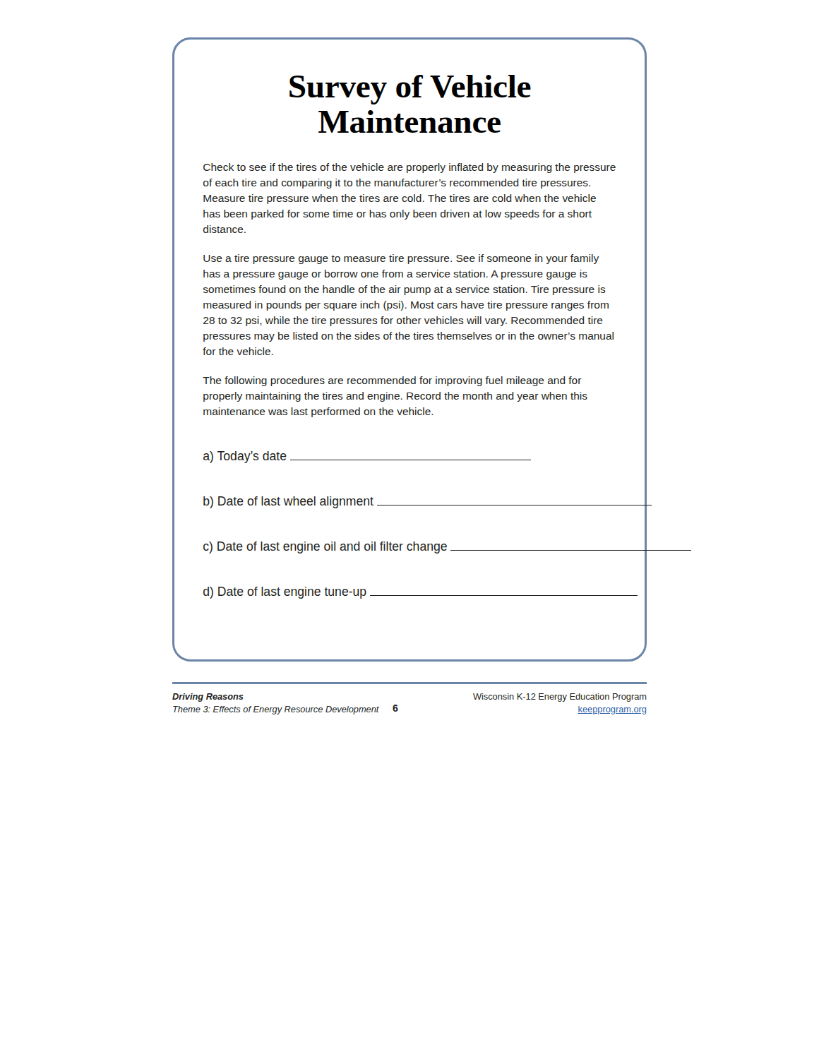Survey of Vehicle Maintenance
Check to see if the tires of the vehicle are properly inflated by measuring the pressure of each tire and comparing it to the manufacturer’s recommended tire pressures. Measure tire pressure when the tires are cold. The tires are cold when the vehicle has been parked for some time or has only been driven at low speeds for a short distance.
Use a tire pressure gauge to measure tire pressure. See if someone in your family has a pressure gauge or borrow one from a service station. A pressure gauge is sometimes found on the handle of the air pump at a service station. Tire pressure is measured in pounds per square inch (psi). Most cars have tire pressure ranges from 28 to 32 psi, while the tire pressures for other vehicles will vary. Recommended tire pressures may be listed on the sides of the tires themselves or in the owner’s manual for the vehicle.
The following procedures are recommended for improving fuel mileage and for properly maintaining the tires and engine. Record the month and year when this maintenance was last performed on the vehicle.
a) Today’s date
b) Date of last wheel alignment
c) Date of last engine oil and oil filter change
d) Date of last engine tune-up
Driving Reasons
Theme 3: Effects of Energy Resource Development
6
Wisconsin K-12 Energy Education Program
keepprogram.org